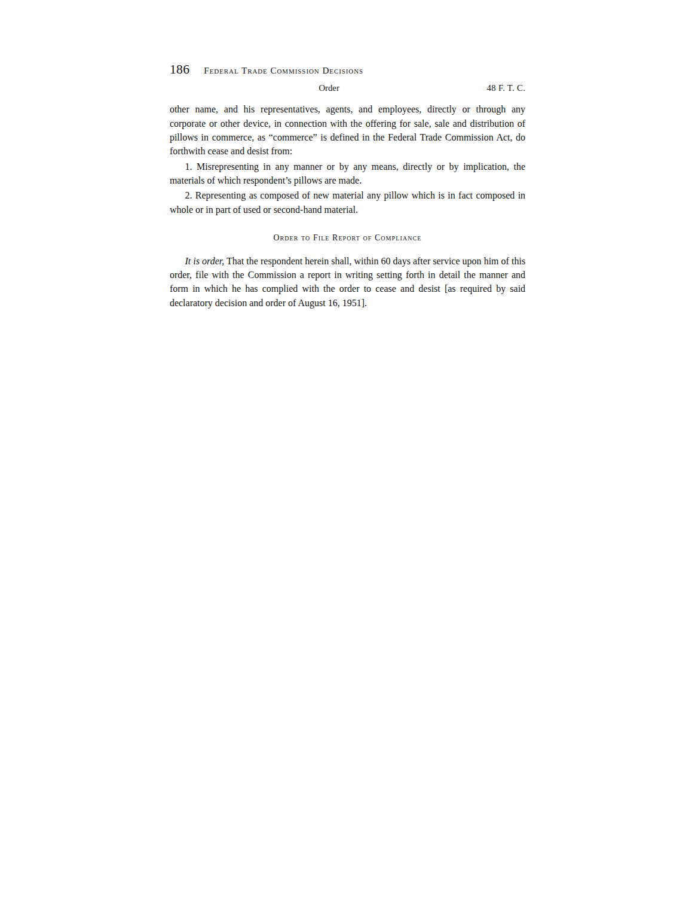186 Federal Trade Commission Decisions
Order 48 F. T. C.
other name, and his representatives, agents, and employees, directly or through any corporate or other device, in connection with the offering for sale, sale and distribution of pillows in commerce, as “commerce” is defined in the Federal Trade Commission Act, do forthwith cease and desist from:
1. Misrepresenting in any manner or by any means, directly or by implication, the materials of which respondent’s pillows are made.
2. Representing as composed of new material any pillow which is in fact composed in whole or in part of used or second-hand material.
Order to File Report of Compliance
It is order, That the respondent herein shall, within 60 days after service upon him of this order, file with the Commission a report in writing setting forth in detail the manner and form in which he has complied with the order to cease and desist [as required by said declaratory decision and order of August 16, 1951].